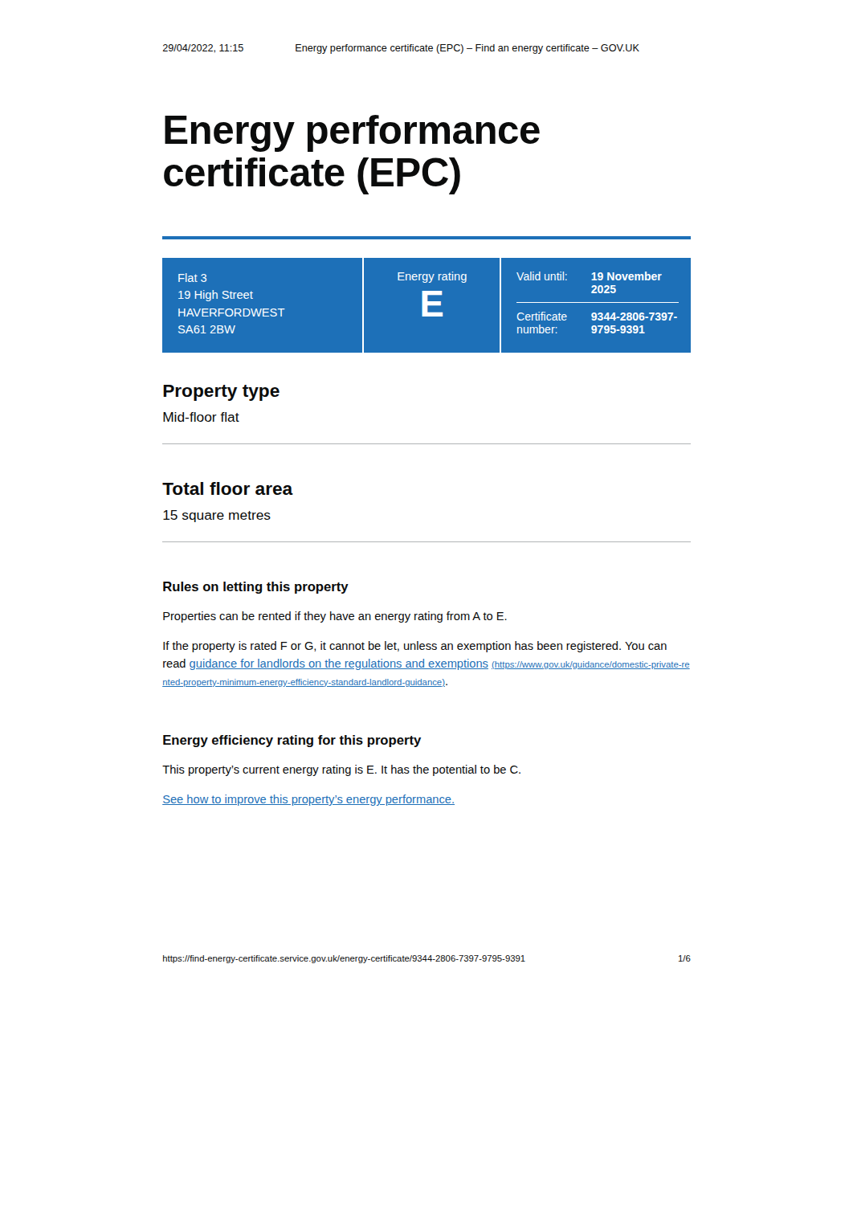29/04/2022, 11:15 Energy performance certificate (EPC) – Find an energy certificate – GOV.UK
Energy performance certificate (EPC)
Flat 3
19 High Street
HAVERFORDWEST
SA61 2BW
Energy rating E
| Valid until: | 19 November 2025 |
| Certificate number: | 9344-2806-7397-9795-9391 |
Property type
Mid-floor flat
Total floor area
15 square metres
Rules on letting this property
Properties can be rented if they have an energy rating from A to E.
If the property is rated F or G, it cannot be let, unless an exemption has been registered. You can read guidance for landlords on the regulations and exemptions (https://www.gov.uk/guidance/domestic-private-rented-property-minimum-energy-efficiency-standard-landlord-guidance).
Energy efficiency rating for this property
This property’s current energy rating is E. It has the potential to be C.
See how to improve this property’s energy performance.
https://find-energy-certificate.service.gov.uk/energy-certificate/9344-2806-7397-9795-9391 1/6